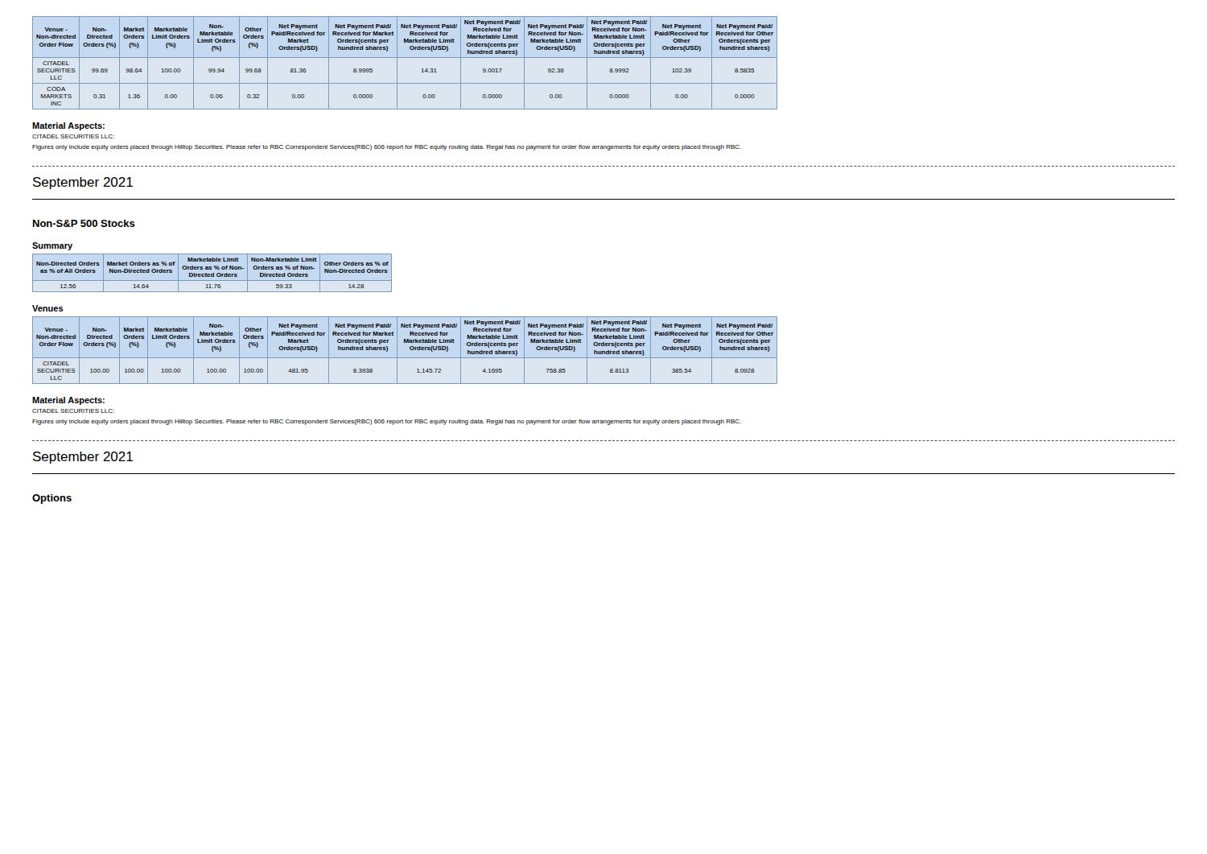| Venue - Non-directed Order Flow | Non- Directed Orders (%) | Market Orders (%) | Marketable Limit Orders (%) | Non- Marketable Limit Orders (%) | Other Orders (%) | Net Payment Paid/Received for Market Orders(USD) | Net Payment Paid/ Received for Market Orders(cents per hundred shares) | Net Payment Paid/ Received for Marketable Limit Orders(USD) | Net Payment Paid/ Received for Marketable Limit Orders(cents per hundred shares) | Net Payment Paid/ Received for Non- Marketable Limit Orders(USD) | Net Payment Paid/ Received for Non- Marketable Limit Orders(cents per hundred shares) | Net Payment Paid/Received for Other Orders(USD) | Net Payment Paid/ Received for Other Orders(cents per hundred shares) |
| --- | --- | --- | --- | --- | --- | --- | --- | --- | --- | --- | --- | --- | --- |
| CITADEL SECURITIES LLC | 99.69 | 98.64 | 100.00 | 99.94 | 99.68 | 81.36 | 8.9995 | 14.31 | 9.0017 | 92.36 | 8.9992 | 102.39 | 8.5835 |
| CODA MARKETS INC | 0.31 | 1.36 | 0.00 | 0.06 | 0.32 | 0.00 | 0.0000 | 0.00 | 0.0000 | 0.00 | 0.0000 | 0.00 | 0.0000 |
Material Aspects:
CITADEL SECURITIES LLC:
Figures only include equity orders placed through Hilltop Securities. Please refer to RBC Correspondent Services(RBC) 606 report for RBC equity routing data. Regal has no payment for order flow arrangements for equity orders placed through RBC.
September 2021
Non-S&P 500 Stocks
Summary
| Non-Directed Orders as % of All Orders | Market Orders as % of Non-Directed Orders | Marketable Limit Orders as % of Non- Directed Orders | Non-Marketable Limit Orders as % of Non- Directed Orders | Other Orders as % of Non-Directed Orders |
| --- | --- | --- | --- | --- |
| 12.56 | 14.64 | 11.76 | 59.33 | 14.28 |
Venues
| Venue - Non-directed Order Flow | Non- Directed Orders (%) | Market Orders (%) | Marketable Limit Orders (%) | Non- Marketable Limit Orders (%) | Other Orders (%) | Net Payment Paid/Received for Market Orders(USD) | Net Payment Paid/ Received for Market Orders(cents per hundred shares) | Net Payment Paid/ Received for Marketable Limit Orders(USD) | Net Payment Paid/ Received for Marketable Limit Orders(cents per hundred shares) | Net Payment Paid/ Received for Non- Marketable Limit Orders(USD) | Net Payment Paid/ Received for Non- Marketable Limit Orders(cents per hundred shares) | Net Payment Paid/Received for Other Orders(USD) | Net Payment Paid/ Received for Other Orders(cents per hundred shares) |
| --- | --- | --- | --- | --- | --- | --- | --- | --- | --- | --- | --- | --- | --- |
| CITADEL SECURITIES LLC | 100.00 | 100.00 | 100.00 | 100.00 | 100.00 | 481.95 | 8.3938 | 1,145.72 | 4.1695 | 758.85 | 8.8113 | 385.54 | 8.0928 |
Material Aspects:
CITADEL SECURITIES LLC:
Figures only include equity orders placed through Hilltop Securities. Please refer to RBC Correspondent Services(RBC) 606 report for RBC equity routing data. Regal has no payment for order flow arrangements for equity orders placed through RBC.
September 2021
Options